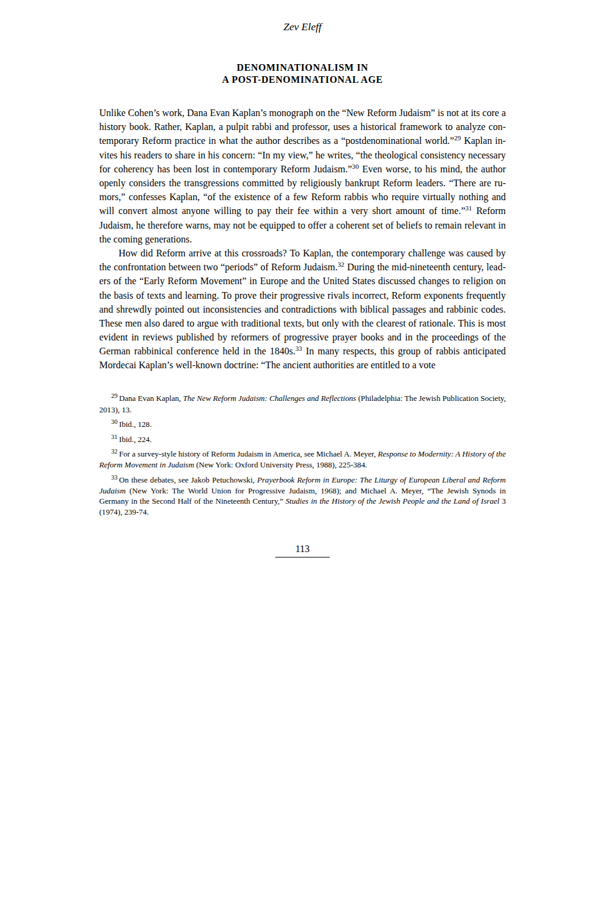Zev Eleff
Denominationalism in
a Post-Denominational Age
Unlike Cohen’s work, Dana Evan Kaplan’s monograph on the “New Reform Judaism” is not at its core a history book. Rather, Kaplan, a pulpit rabbi and professor, uses a historical framework to analyze contemporary Reform practice in what the author describes as a “postdenominational world.”29 Kaplan invites his readers to share in his concern: “In my view,” he writes, “the theological consistency necessary for coherency has been lost in contemporary Reform Judaism.”30 Even worse, to his mind, the author openly considers the transgressions committed by religiously bankrupt Reform leaders. “There are rumors,” confesses Kaplan, “of the existence of a few Reform rabbis who require virtually nothing and will convert almost anyone willing to pay their fee within a very short amount of time.”31 Reform Judaism, he therefore warns, may not be equipped to offer a coherent set of beliefs to remain relevant in the coming generations.
How did Reform arrive at this crossroads? To Kaplan, the contemporary challenge was caused by the confrontation between two “periods” of Reform Judaism.32 During the mid-nineteenth century, leaders of the “Early Reform Movement” in Europe and the United States discussed changes to religion on the basis of texts and learning. To prove their progressive rivals incorrect, Reform exponents frequently and shrewdly pointed out inconsistencies and contradictions with biblical passages and rabbinic codes. These men also dared to argue with traditional texts, but only with the clearest of rationale. This is most evident in reviews published by reformers of progressive prayer books and in the proceedings of the German rabbinical conference held in the 1840s.33 In many respects, this group of rabbis anticipated Mordecai Kaplan’s well-known doctrine: “The ancient authorities are entitled to a vote
29 Dana Evan Kaplan, The New Reform Judaism: Challenges and Reflections (Philadelphia: The Jewish Publication Society, 2013), 13.
30 Ibid., 128.
31 Ibid., 224.
32 For a survey-style history of Reform Judaism in America, see Michael A. Meyer, Response to Modernity: A History of the Reform Movement in Judaism (New York: Oxford University Press, 1988), 225-384.
33 On these debates, see Jakob Petuchowski, Prayerbook Reform in Europe: The Liturgy of European Liberal and Reform Judaism (New York: The World Union for Progressive Judaism, 1968); and Michael A. Meyer, “The Jewish Synods in Germany in the Second Half of the Nineteenth Century,” Studies in the History of the Jewish People and the Land of Israel 3 (1974), 239-74.
113